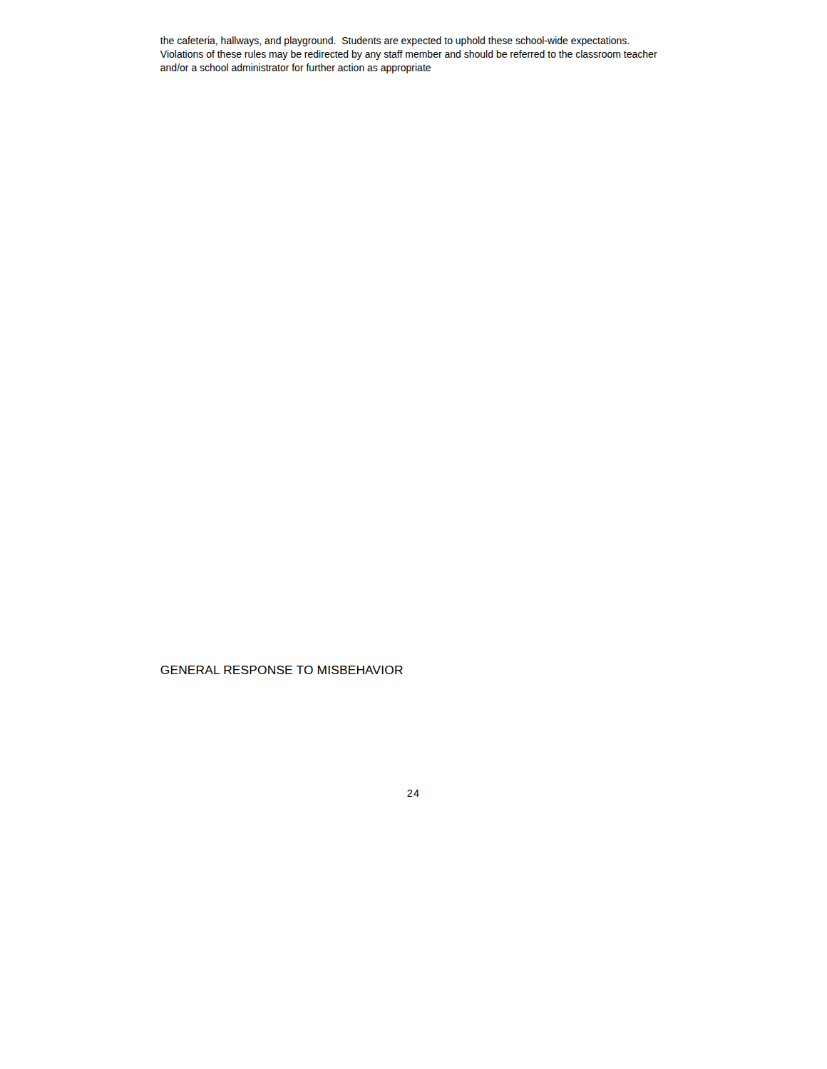the cafeteria, hallways, and playground. Students are expected to uphold these school-wide expectations. Violations of these rules may be redirected by any staff member and should be referred to the classroom teacher and/or a school administrator for further action as appropriate
GENERAL RESPONSE TO MISBEHAVIOR
24